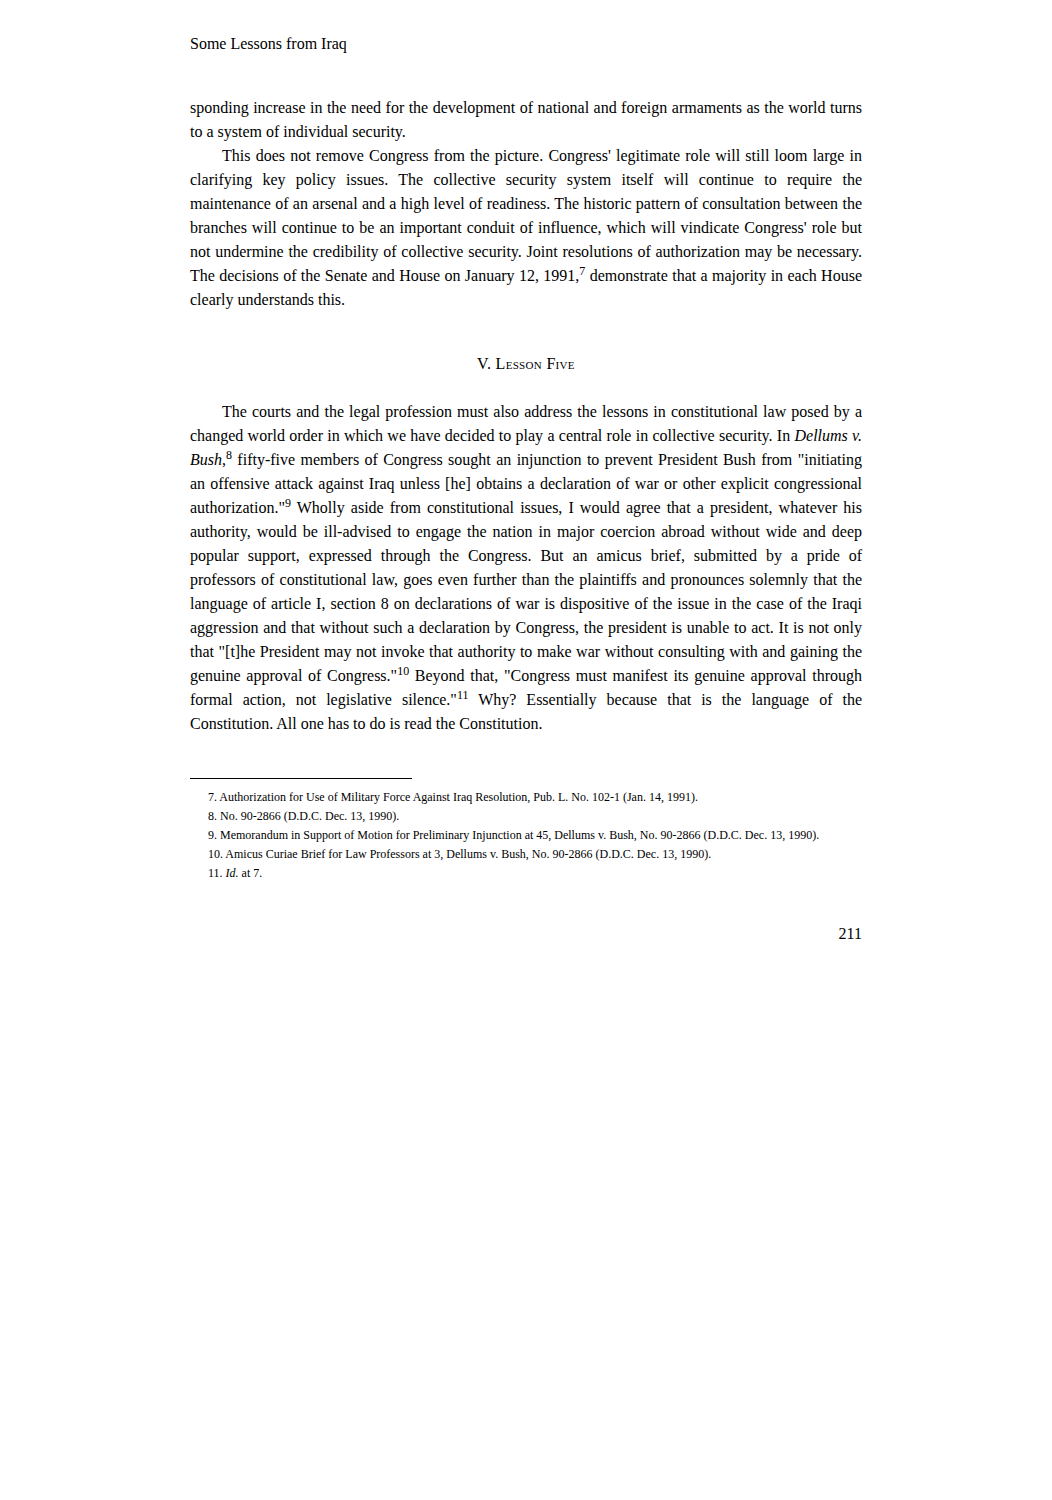Some Lessons from Iraq
sponding increase in the need for the development of national and foreign armaments as the world turns to a system of individual security.
This does not remove Congress from the picture. Congress' legitimate role will still loom large in clarifying key policy issues. The collective security system itself will continue to require the maintenance of an arsenal and a high level of readiness. The historic pattern of consultation between the branches will continue to be an important conduit of influence, which will vindicate Congress' role but not undermine the credibility of collective security. Joint resolutions of authorization may be necessary. The decisions of the Senate and House on January 12, 1991,7 demonstrate that a majority in each House clearly understands this.
V. Lesson Five
The courts and the legal profession must also address the lessons in constitutional law posed by a changed world order in which we have decided to play a central role in collective security. In Dellums v. Bush,8 fifty-five members of Congress sought an injunction to prevent President Bush from "initiating an offensive attack against Iraq unless [he] obtains a declaration of war or other explicit congressional authorization."9 Wholly aside from constitutional issues, I would agree that a president, whatever his authority, would be ill-advised to engage the nation in major coercion abroad without wide and deep popular support, expressed through the Congress. But an amicus brief, submitted by a pride of professors of constitutional law, goes even further than the plaintiffs and pronounces solemnly that the language of article I, section 8 on declarations of war is dispositive of the issue in the case of the Iraqi aggression and that without such a declaration by Congress, the president is unable to act. It is not only that "[t]he President may not invoke that authority to make war without consulting with and gaining the genuine approval of Congress."10 Beyond that, "Congress must manifest its genuine approval through formal action, not legislative silence."11 Why? Essentially because that is the language of the Constitution. All one has to do is read the Constitution.
7. Authorization for Use of Military Force Against Iraq Resolution, Pub. L. No. 102-1 (Jan. 14, 1991).
8. No. 90-2866 (D.D.C. Dec. 13, 1990).
9. Memorandum in Support of Motion for Preliminary Injunction at 45, Dellums v. Bush, No. 90-2866 (D.D.C. Dec. 13, 1990).
10. Amicus Curiae Brief for Law Professors at 3, Dellums v. Bush, No. 90-2866 (D.D.C. Dec. 13, 1990).
11. Id. at 7.
211